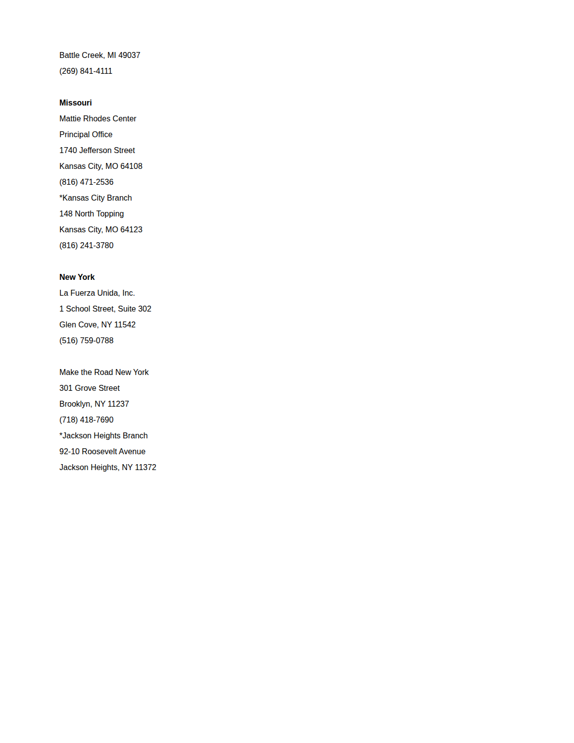Battle Creek, MI 49037
(269) 841-4111
Missouri
Mattie Rhodes Center
Principal Office
1740 Jefferson Street
Kansas City, MO 64108
(816) 471-2536
*Kansas City Branch
148 North Topping
Kansas City, MO 64123
(816) 241-3780
New York
La Fuerza Unida, Inc.
1 School Street, Suite 302
Glen Cove, NY 11542
(516) 759-0788
Make the Road New York
301 Grove Street
Brooklyn, NY 11237
(718) 418-7690
*Jackson Heights Branch
92-10 Roosevelt Avenue
Jackson Heights, NY 11372